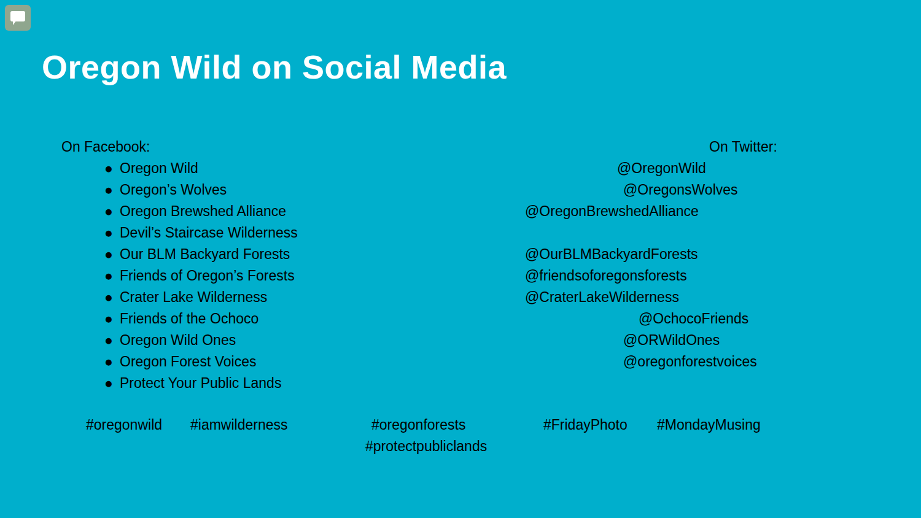Oregon Wild on Social Media
On Facebook: On Twitter:
● Oregon Wild @OregonWild
● Oregon’s Wolves @OregonsWolves
● Oregon Brewshed Alliance @OregonBrewshedAlliance
● Devil’s Staircase Wilderness
● Our BLM Backyard Forests @OurBLMBackyardForests
● Friends of Oregon’s Forests @friendsoforegonsforests
● Crater Lake Wilderness @CraterLakeWilderness
● Friends of the Ochoco @OchocoFriends
● Oregon Wild Ones @ORWildOnes
● Oregon Forest Voices @oregonforestvoices
● Protect Your Public Lands
#oregonwild #iamwilderness #oregonforests #FridayPhoto #MondayMusing
#protectpubliclands